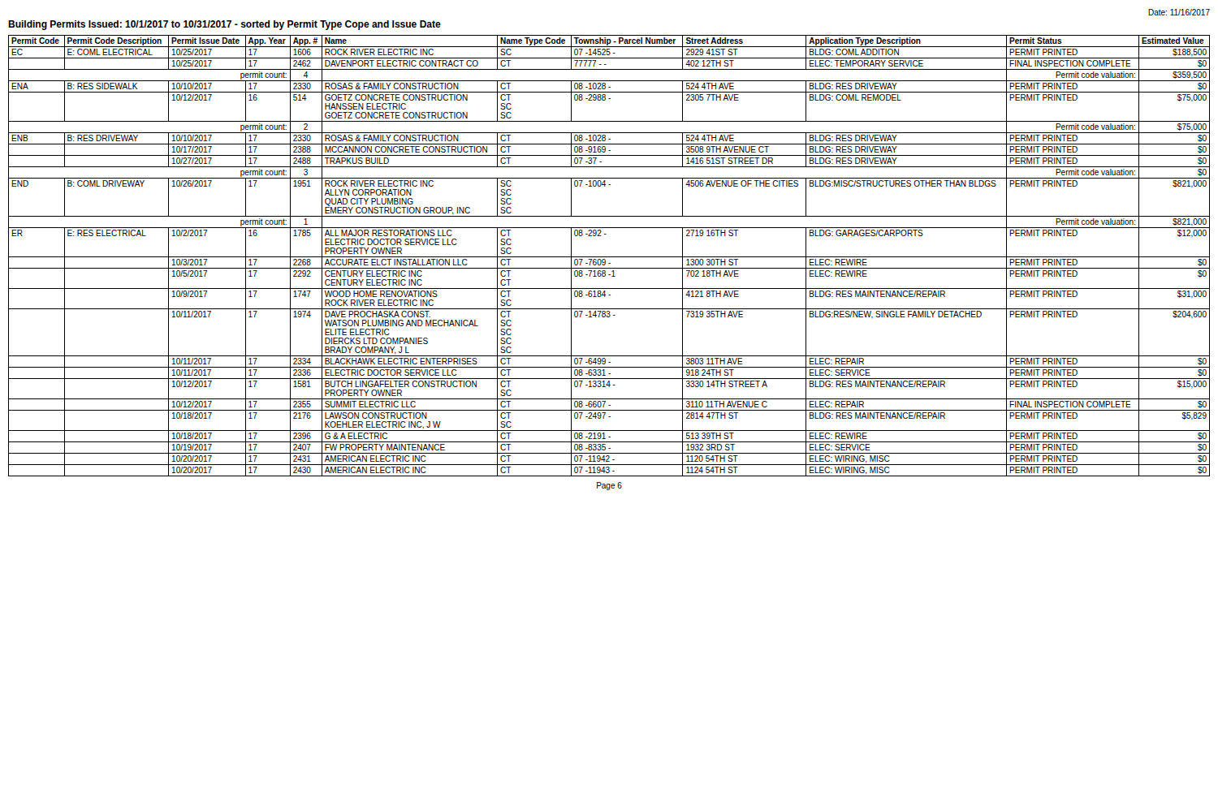Date: 11/16/2017
Building Permits Issued: 10/1/2017 to 10/31/2017 - sorted by Permit Type Cope and Issue Date
| Permit Code | Permit Code Description | Permit Issue Date | App. Year | App. # | Name | Name Type Code | Township - Parcel Number | Street Address | Application Type Description | Permit Status | Estimated Value |
| --- | --- | --- | --- | --- | --- | --- | --- | --- | --- | --- | --- |
| EC | E: COML ELECTRICAL | 10/25/2017 | 17 | 1606 | ROCK RIVER ELECTRIC INC | SC | 07 -14525 - | 2929 41ST ST | BLDG: COML ADDITION | PERMIT PRINTED | $188,500 |
| | | 10/25/2017 | 17 | 2462 | DAVENPORT ELECTRIC CONTRACT CO | CT | 77777 - - | 402 12TH ST | ELEC: TEMPORARY SERVICE | FINAL INSPECTION COMPLETE | $0 |
| permit count: | 4 | | Permit code valuation: | $359,500 |
| ENA | B: RES SIDEWALK | 10/10/2017 | 17 | 2330 | ROSAS & FAMILY CONSTRUCTION | CT | 08 -1028 - | 524 4TH AVE | BLDG: RES DRIVEWAY | PERMIT PRINTED | $0 |
| | | 10/12/2017 | 16 | 514 | GOETZ CONCRETE CONSTRUCTION HANSSEN ELECTRIC GOETZ CONCRETE CONSTRUCTION | CT SC SC | 08 -2988 - | 2305 7TH AVE | BLDG: COML REMODEL | PERMIT PRINTED | $75,000 |
| permit count: | 2 | | Permit code valuation: | $75,000 |
| ENB | B: RES DRIVEWAY | 10/10/2017 | 17 | 2330 | ROSAS & FAMILY CONSTRUCTION | CT | 08 -1028 - | 524 4TH AVE | BLDG: RES DRIVEWAY | PERMIT PRINTED | $0 |
| | | 10/17/2017 | 17 | 2388 | MCCANNON CONCRETE CONSTRUCTION | CT | 08 -9169 - | 3508 9TH AVENUE CT | BLDG: RES DRIVEWAY | PERMIT PRINTED | $0 |
| | | 10/27/2017 | 17 | 2488 | TRAPKUS BUILD | CT | 07 -37 - | 1416 51ST STREET DR | BLDG: RES DRIVEWAY | PERMIT PRINTED | $0 |
| permit count: | 3 | | Permit code valuation: | $0 |
| END | B: COML DRIVEWAY | 10/26/2017 | 17 | 1951 | ROCK RIVER ELECTRIC INC ALLYN CORPORATION QUAD CITY PLUMBING EMERY CONSTRUCTION GROUP, INC | SC SC SC SC | 07 -1004 - | 4506 AVENUE OF THE CITIES | BLDG:MISC/STRUCTURES OTHER THAN BLDGS | PERMIT PRINTED | $821,000 |
| permit count: | 1 | | Permit code valuation: | $821,000 |
| ER | E: RES ELECTRICAL | 10/2/2017 | 16 | 1785 | ALL MAJOR RESTORATIONS LLC ELECTRIC DOCTOR SERVICE LLC PROPERTY OWNER | CT SC SC | 08 -292 - | 2719 16TH ST | BLDG: GARAGES/CARPORTS | PERMIT PRINTED | $12,000 |
| | | 10/3/2017 | 17 | 2268 | ACCURATE ELCT INSTALLATION LLC | CT | 07 -7609 - | 1300 30TH ST | ELEC: REWIRE | PERMIT PRINTED | $0 |
| | | 10/5/2017 | 17 | 2292 | CENTURY ELECTRIC INC CENTURY ELECTRIC INC | CT CT | 08 -7168 -1 | 702 18TH AVE | ELEC: REWIRE | PERMIT PRINTED | $0 |
| | | 10/9/2017 | 17 | 1747 | WOOD HOME RENOVATIONS ROCK RIVER ELECTRIC INC | CT SC | 08 -6184 - | 4121 8TH AVE | BLDG: RES MAINTENANCE/REPAIR | PERMIT PRINTED | $31,000 |
| | | 10/11/2017 | 17 | 1974 | DAVE PROCHASKA CONST. WATSON PLUMBING AND MECHANICAL ELITE ELECTRIC DIERCKS LTD COMPANIES BRADY COMPANY, J L | CT SC SC SC SC | 07 -14783 - | 7319 35TH AVE | BLDG:RES/NEW, SINGLE FAMILY DETACHED | PERMIT PRINTED | $204,600 |
| | | 10/11/2017 | 17 | 2334 | BLACKHAWK ELECTRIC ENTERPRISES | CT | 07 -6499 - | 3803 11TH AVE | ELEC: REPAIR | PERMIT PRINTED | $0 |
| | | 10/11/2017 | 17 | 2336 | ELECTRIC DOCTOR SERVICE LLC | CT | 08 -6331 - | 918 24TH ST | ELEC: SERVICE | PERMIT PRINTED | $0 |
| | | 10/12/2017 | 17 | 1581 | BUTCH LINGAFELTER CONSTRUCTION PROPERTY OWNER | CT SC | 07 -13314 - | 3330 14TH STREET A | BLDG: RES MAINTENANCE/REPAIR | PERMIT PRINTED | $15,000 |
| | | 10/12/2017 | 17 | 2355 | SUMMIT ELECTRIC LLC | CT | 08 -6607 - | 3110 11TH AVENUE C | ELEC: REPAIR | FINAL INSPECTION COMPLETE | $0 |
| | | 10/18/2017 | 17 | 2176 | LAWSON CONSTRUCTION KOEHLER ELECTRIC INC, J W | CT SC | 07 -2497 - | 2814 47TH ST | BLDG: RES MAINTENANCE/REPAIR | PERMIT PRINTED | $5,829 |
| | | 10/18/2017 | 17 | 2396 | G & A ELECTRIC | CT | 08 -2191 - | 513 39TH ST | ELEC: REWIRE | PERMIT PRINTED | $0 |
| | | 10/19/2017 | 17 | 2407 | FW PROPERTY MAINTENANCE | CT | 08 -8335 - | 1932 3RD ST | ELEC: SERVICE | PERMIT PRINTED | $0 |
| | | 10/20/2017 | 17 | 2431 | AMERICAN ELECTRIC INC | CT | 07 -11942 - | 1120 54TH ST | ELEC: WIRING, MISC | PERMIT PRINTED | $0 |
| | | 10/20/2017 | 17 | 2430 | AMERICAN ELECTRIC INC | CT | 07 -11943 - | 1124 54TH ST | ELEC: WIRING, MISC | PERMIT PRINTED | $0 |
Page 6